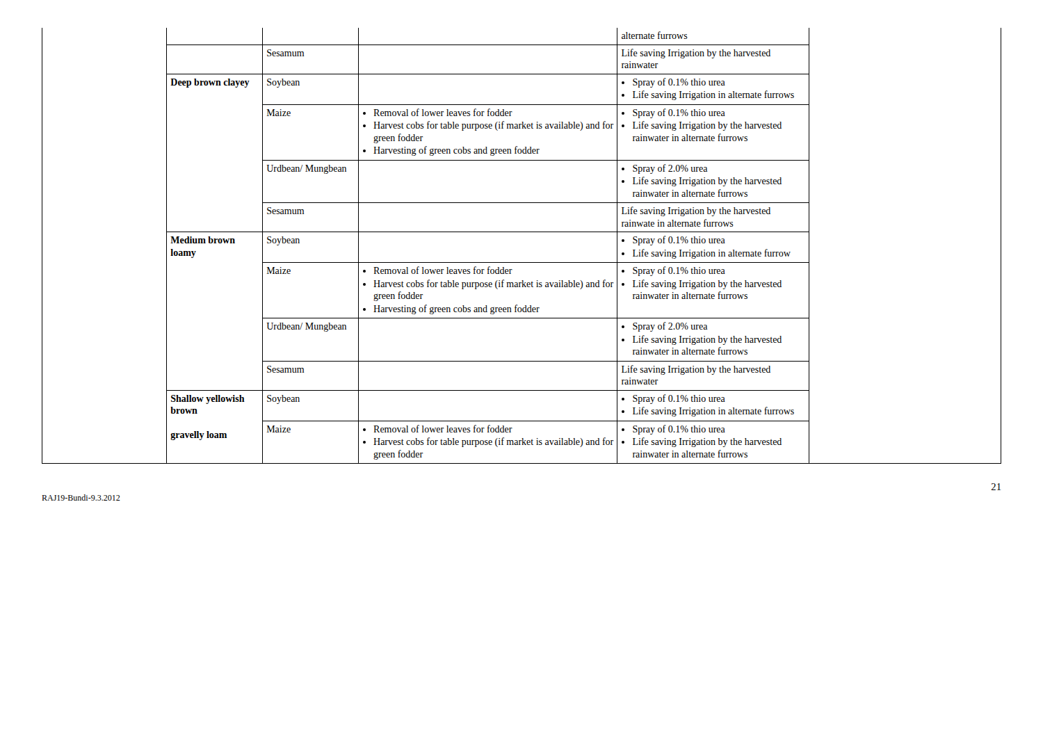| | | | | alternate furrows | |
| | Sesamum | | Life saving Irrigation by the harvested rainwater |
| Deep brown clayey | Soybean | | Spray of 0.1% thio urea Life saving Irrigation in alternate furrows |
| Maize | Removal of lower leaves for fodder Harvest cobs for table purpose (if market is available) and for green fodder Harvesting of green cobs and green fodder | Spray of 0.1% thio urea Life saving Irrigation by the harvested rainwater in alternate furrows |
| Urdbean/ Mungbean | | Spray of 2.0% urea Life saving Irrigation by the harvested rainwater in alternate furrows |
| Sesamum | | Life saving Irrigation by the harvested rainwate in alternate furrows |
| Medium brown loamy | Soybean | | Spray of 0.1% thio urea Life saving Irrigation in alternate furrow |
| Maize | Removal of lower leaves for fodder Harvest cobs for table purpose (if market is available) and for green fodder Harvesting of green cobs and green fodder | Spray of 0.1% thio urea Life saving Irrigation by the harvested rainwater in alternate furrows |
| Urdbean/ Mungbean | | Spray of 2.0% urea Life saving Irrigation by the harvested rainwater in alternate furrows |
| Sesamum | | Life saving Irrigation by the harvested rainwater |
| Shallow yellowish brown gravelly loam | Soybean | | Spray of 0.1% thio urea Life saving Irrigation in alternate furrows |
| Maize | Removal of lower leaves for fodder Harvest cobs for table purpose (if market is available) and for green fodder | Spray of 0.1% thio urea Life saving Irrigation by the harvested rainwater in alternate furrows |
21
RAJ19-Bundi-9.3.2012